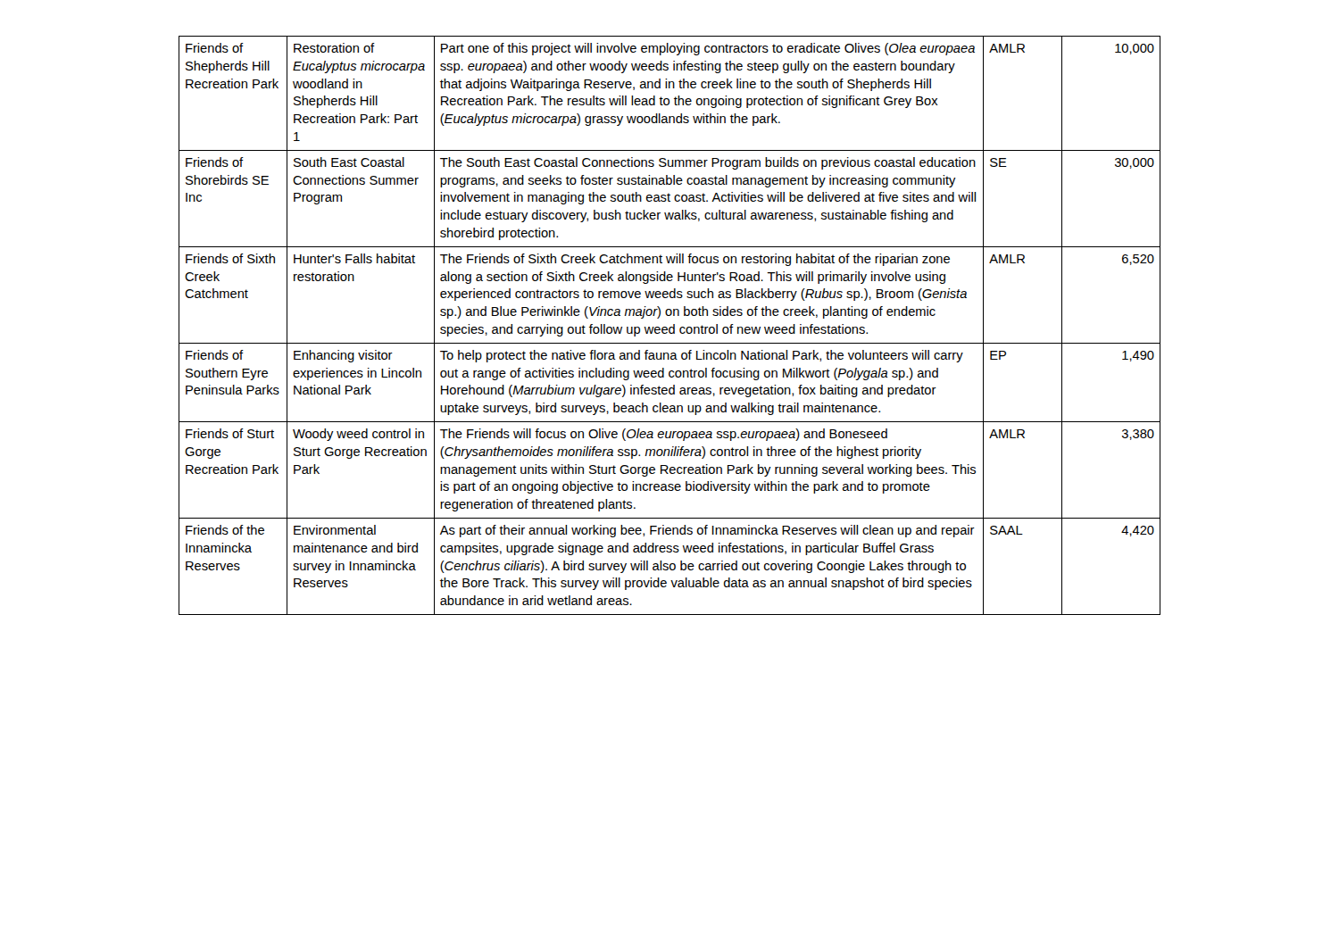| Friends of Shepherds Hill Recreation Park | Restoration of Eucalyptus microcarpa woodland in Shepherds Hill Recreation Park: Part 1 | Part one of this project will involve employing contractors to eradicate Olives ( Olea europaea ssp. europaea ) and other woody weeds infesting the steep gully on the eastern boundary that adjoins Waitparinga Reserve, and in the creek line to the south of Shepherds Hill Recreation Park. The results will lead to the ongoing protection of significant Grey Box ( Eucalyptus microcarpa ) grassy woodlands within the park. | AMLR | 10,000 |
| Friends of Shorebirds SE Inc | South East Coastal Connections Summer Program | The South East Coastal Connections Summer Program builds on previous coastal education programs, and seeks to foster sustainable coastal management by increasing community involvement in managing the south east coast. Activities will be delivered at five sites and will include estuary discovery, bush tucker walks, cultural awareness, sustainable fishing and shorebird protection. | SE | 30,000 |
| Friends of Sixth Creek Catchment | Hunter's Falls habitat restoration | The Friends of Sixth Creek Catchment will focus on restoring habitat of the riparian zone along a section of Sixth Creek alongside Hunter's Road. This will primarily involve using experienced contractors to remove weeds such as Blackberry ( Rubus sp.), Broom ( Genista sp.) and Blue Periwinkle ( Vinca major ) on both sides of the creek, planting of endemic species, and carrying out follow up weed control of new weed infestations. | AMLR | 6,520 |
| Friends of Southern Eyre Peninsula Parks | Enhancing visitor experiences in Lincoln National Park | To help protect the native flora and fauna of Lincoln National Park, the volunteers will carry out a range of activities including weed control focusing on Milkwort ( Polygala sp.) and Horehound ( Marrubium vulgare ) infested areas, revegetation, fox baiting and predator uptake surveys, bird surveys, beach clean up and walking trail maintenance. | EP | 1,490 |
| Friends of Sturt Gorge Recreation Park | Woody weed control in Sturt Gorge Recreation Park | The Friends will focus on Olive ( Olea europaea ssp. europaea ) and Boneseed ( Chrysanthemoides monilifera ssp. monilifera ) control in three of the highest priority management units within Sturt Gorge Recreation Park by running several working bees. This is part of an ongoing objective to increase biodiversity within the park and to promote regeneration of threatened plants. | AMLR | 3,380 |
| Friends of the Innamincka Reserves | Environmental maintenance and bird survey in Innamincka Reserves | As part of their annual working bee, Friends of Innamincka Reserves will clean up and repair campsites, upgrade signage and address weed infestations, in particular Buffel Grass ( Cenchrus ciliaris ). A bird survey will also be carried out covering Coongie Lakes through to the Bore Track. This survey will provide valuable data as an annual snapshot of bird species abundance in arid wetland areas. | SAAL | 4,420 |